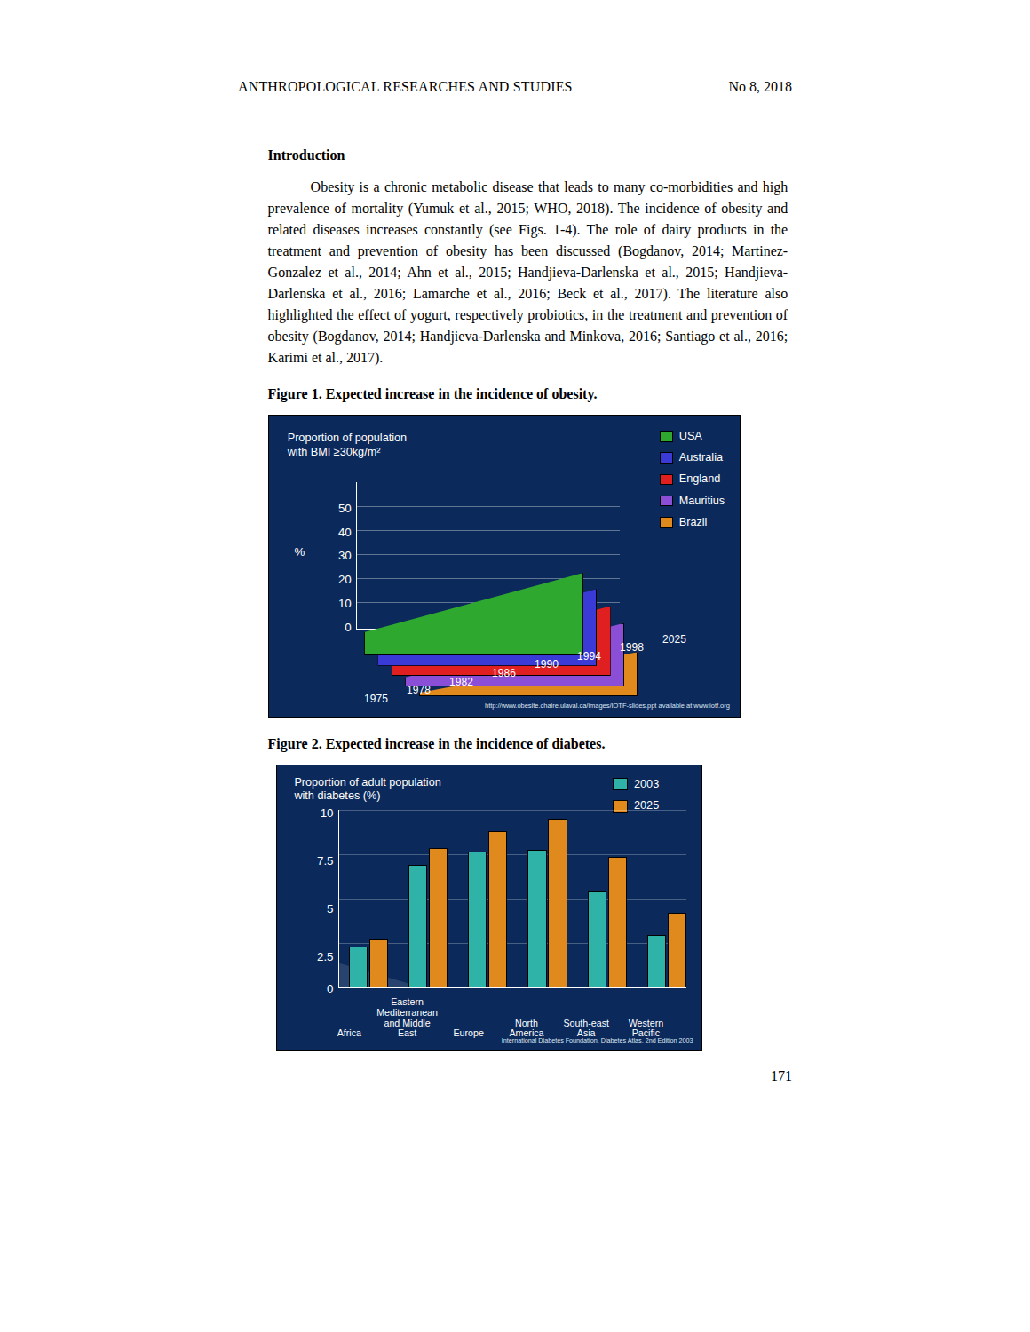ANTHROPOLOGICAL RESEARCHES AND STUDIES
No 8, 2018
Introduction
Obesity is a chronic metabolic disease that leads to many co-morbidities and high prevalence of mortality (Yumuk et al., 2015; WHO, 2018). The incidence of obesity and related diseases increases constantly (see Figs. 1-4). The role of dairy products in the treatment and prevention of obesity has been discussed (Bogdanov, 2014; Martinez-Gonzalez et al., 2014; Ahn et al., 2015; Handjieva-Darlenska et al., 2015; Handjieva-Darlenska et al., 2016; Lamarche et al., 2016; Beck et al., 2017). The literature also highlighted the effect of yogurt, respectively probiotics, in the treatment and prevention of obesity (Bogdanov, 2014; Handjieva-Darlenska and Minkova, 2016; Santiago et al., 2016; Karimi et al., 2017).
Figure 1. Expected increase in the incidence of obesity.
Proportion of population
with BMI ≥30kg/m²
USA
Australia
England
Mauritius
Brazil
50
40
30
20
10
0
%
1975 1978 1982 1986 1990 1994 1998 2025
http://www.obesite.chaire.ulaval.ca/images/IOTF-slides.ppt available at www.iotf.org
Figure 2. Expected increase in the incidence of diabetes.
Proportion of adult population
with diabetes (%)
2003
2025
10
7.5
5
2.5
0
Africa
Eastern
Mediterranean
and Middle
East
Europe
North
America
South-east
Asia
Western
Pacific
International Diabetes Foundation. Diabetes Atlas, 2nd Edition 2003
171